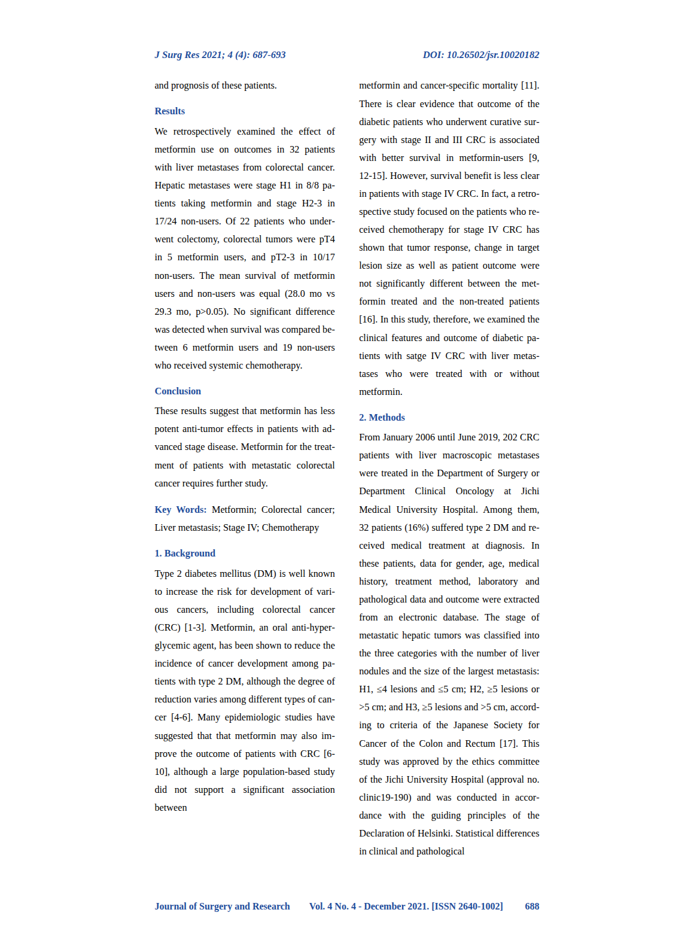J Surg Res 2021; 4 (4): 687-693
DOI: 10.26502/jsr.10020182
and prognosis of these patients.
Results
We retrospectively examined the effect of metformin use on outcomes in 32 patients with liver metastases from colorectal cancer. Hepatic metastases were stage H1 in 8/8 patients taking metformin and stage H2-3 in 17/24 non-users. Of 22 patients who underwent colectomy, colorectal tumors were pT4 in 5 metformin users, and pT2-3 in 10/17 non-users. The mean survival of metformin users and non-users was equal (28.0 mo vs 29.3 mo, p>0.05). No significant difference was detected when survival was compared between 6 metformin users and 19 non-users who received systemic chemotherapy.
Conclusion
These results suggest that metformin has less potent anti-tumor effects in patients with advanced stage disease. Metformin for the treatment of patients with metastatic colorectal cancer requires further study.
Key Words: Metformin; Colorectal cancer; Liver metastasis; Stage IV; Chemotherapy
1. Background
Type 2 diabetes mellitus (DM) is well known to increase the risk for development of various cancers, including colorectal cancer (CRC) [1-3]. Metformin, an oral anti-hyperglycemic agent, has been shown to reduce the incidence of cancer development among patients with type 2 DM, although the degree of reduction varies among different types of cancer [4-6]. Many epidemiologic studies have suggested that that metformin may also improve the outcome of patients with CRC [6-10], although a large population-based study did not support a significant association between
metformin and cancer-specific mortality [11]. There is clear evidence that outcome of the diabetic patients who underwent curative surgery with stage II and III CRC is associated with better survival in metformin-users [9, 12-15]. However, survival benefit is less clear in patients with stage IV CRC. In fact, a retrospective study focused on the patients who received chemotherapy for stage IV CRC has shown that tumor response, change in target lesion size as well as patient outcome were not significantly different between the metformin treated and the non-treated patients [16]. In this study, therefore, we examined the clinical features and outcome of diabetic patients with satge IV CRC with liver metastases who were treated with or without metformin.
2. Methods
From January 2006 until June 2019, 202 CRC patients with liver macroscopic metastases were treated in the Department of Surgery or Department Clinical Oncology at Jichi Medical University Hospital. Among them, 32 patients (16%) suffered type 2 DM and received medical treatment at diagnosis. In these patients, data for gender, age, medical history, treatment method, laboratory and pathological data and outcome were extracted from an electronic database. The stage of metastatic hepatic tumors was classified into the three categories with the number of liver nodules and the size of the largest metastasis: H1, ≤4 lesions and ≤5 cm; H2, ≥5 lesions or >5 cm; and H3, ≥5 lesions and >5 cm, according to criteria of the Japanese Society for Cancer of the Colon and Rectum [17]. This study was approved by the ethics committee of the Jichi University Hospital (approval no. clinic19-190) and was conducted in accordance with the guiding principles of the Declaration of Helsinki. Statistical differences in clinical and pathological
Journal of Surgery and Research
Vol. 4 No. 4 - December 2021. [ISSN 2640-1002]
688